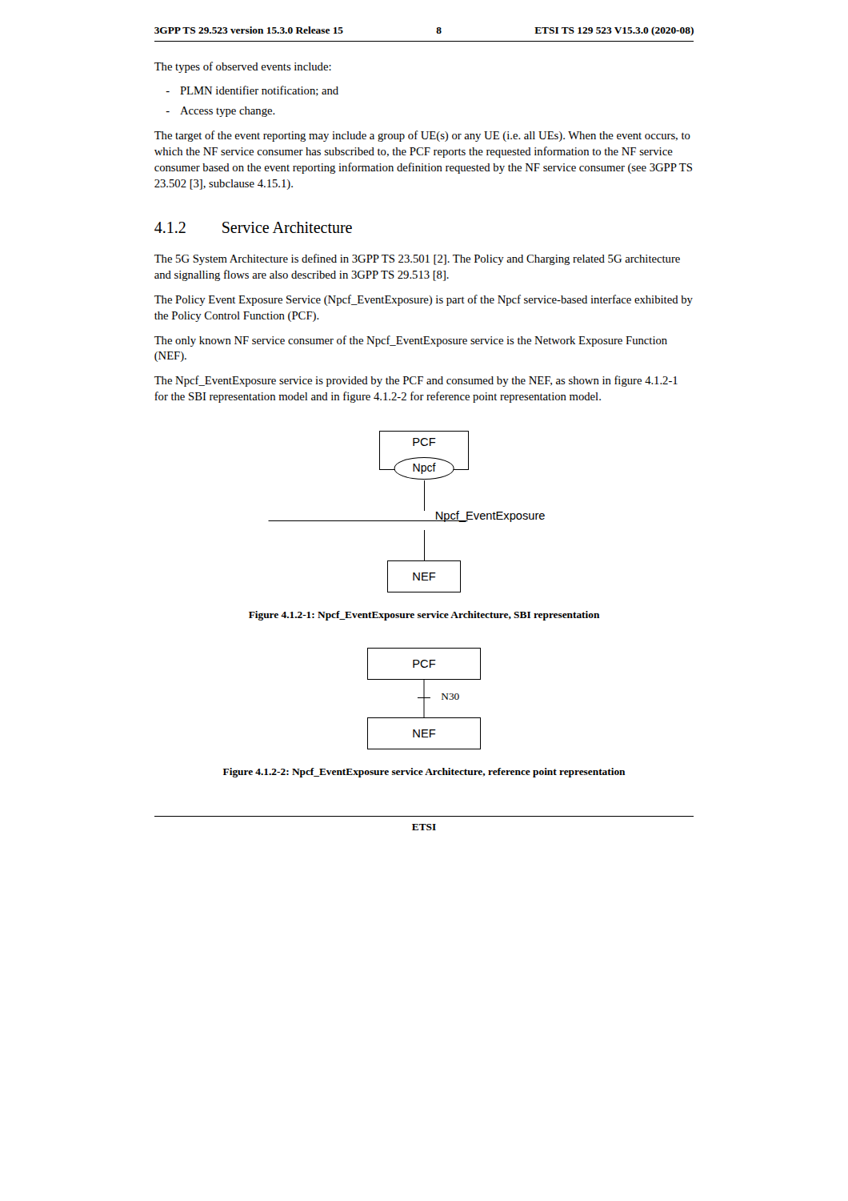3GPP TS 29.523 version 15.3.0 Release 15 8 ETSI TS 129 523 V15.3.0 (2020-08)
The types of observed events include:
PLMN identifier notification; and
Access type change.
The target of the event reporting may include a group of UE(s) or any UE (i.e. all UEs). When the event occurs, to which the NF service consumer has subscribed to, the PCF reports the requested information to the NF service consumer based on the event reporting information definition requested by the NF service consumer (see 3GPP TS 23.502 [3], subclause 4.15.1).
4.1.2 Service Architecture
The 5G System Architecture is defined in 3GPP TS 23.501 [2]. The Policy and Charging related 5G architecture and signalling flows are also described in 3GPP TS 29.513 [8].
The Policy Event Exposure Service (Npcf_EventExposure) is part of the Npcf service-based interface exhibited by the Policy Control Function (PCF).
The only known NF service consumer of the Npcf_EventExposure service is the Network Exposure Function (NEF).
The Npcf_EventExposure service is provided by the PCF and consumed by the NEF, as shown in figure 4.1.2-1 for the SBI representation model and in figure 4.1.2-2 for reference point representation model.
PCF
Npcf
Npcf_EventExposure
NEF
Figure 4.1.2-1: Npcf_EventExposure service Architecture, SBI representation
PCF
N30
NEF
Figure 4.1.2-2: Npcf_EventExposure service Architecture, reference point representation
ETSI